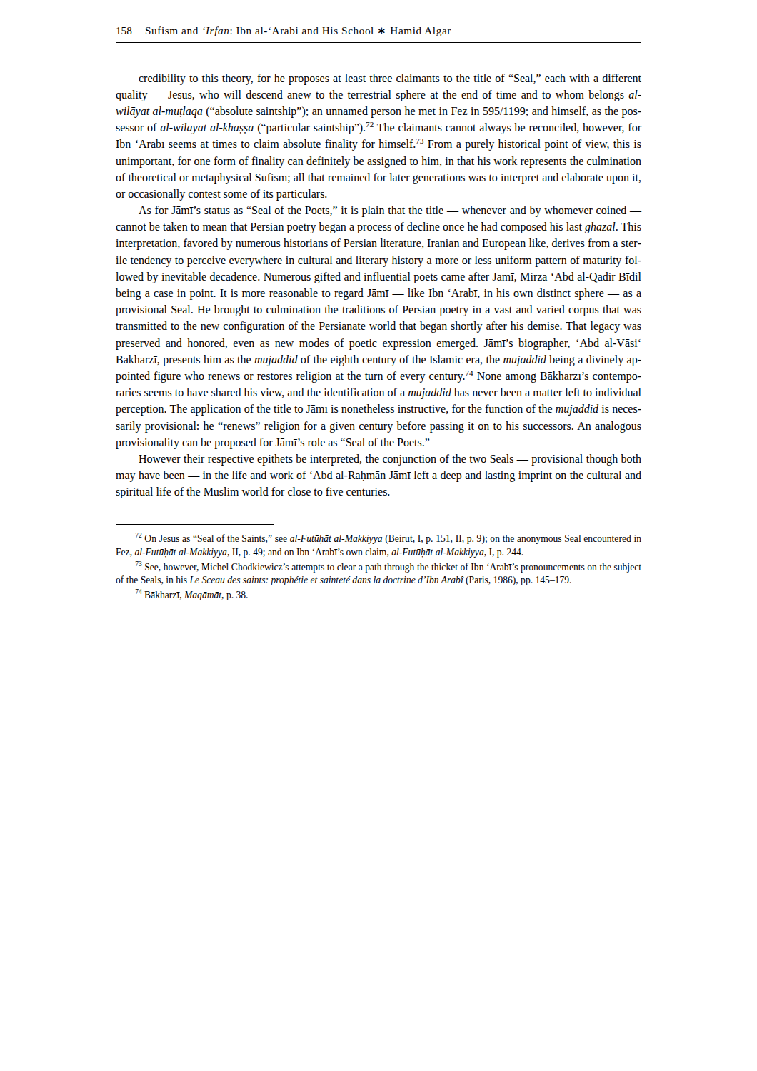158 Sufism and ‘Irfan: Ibn al-‘Arabi and His School ∗ Hamid Algar
credibility to this theory, for he proposes at least three claimants to the title of “Seal,” each with a different quality — Jesus, who will descend anew to the terrestrial sphere at the end of time and to whom belongs al-wilāyat al-muṭlaqa (“absolute saintship”); an unnamed person he met in Fez in 595/1199; and himself, as the possessor of al-wilāyat al-khāṣṣa (“particular saintship”).72 The claimants cannot always be reconciled, however, for Ibn ‘Arabī seems at times to claim absolute finality for himself.73 From a purely historical point of view, this is unimportant, for one form of finality can definitely be assigned to him, in that his work represents the culmination of theoretical or metaphysical Sufism; all that remained for later generations was to interpret and elaborate upon it, or occasionally contest some of its particulars.
As for Jāmī’s status as “Seal of the Poets,” it is plain that the title — whenever and by whomever coined — cannot be taken to mean that Persian poetry began a process of decline once he had composed his last ghazal. This interpretation, favored by numerous historians of Persian literature, Iranian and European like, derives from a sterile tendency to perceive everywhere in cultural and literary history a more or less uniform pattern of maturity followed by inevitable decadence. Numerous gifted and influential poets came after Jāmī, Mirzā ‘Abd al-Qādir Bīdil being a case in point. It is more reasonable to regard Jāmī — like Ibn ‘Arabī, in his own distinct sphere — as a provisional Seal. He brought to culmination the traditions of Persian poetry in a vast and varied corpus that was transmitted to the new configuration of the Persianate world that began shortly after his demise. That legacy was preserved and honored, even as new modes of poetic expression emerged. Jāmī’s biographer, ‘Abd al-Vāsi‘ Bākharzī, presents him as the mujaddid of the eighth century of the Islamic era, the mujaddid being a divinely appointed figure who renews or restores religion at the turn of every century.74 None among Bākharzī’s contemporaries seems to have shared his view, and the identification of a mujaddid has never been a matter left to individual perception. The application of the title to Jāmī is nonetheless instructive, for the function of the mujaddid is necessarily provisional: he “renews” religion for a given century before passing it on to his successors. An analogous provisionality can be proposed for Jāmī’s role as “Seal of the Poets.”
However their respective epithets be interpreted, the conjunction of the two Seals — provisional though both may have been — in the life and work of ‘Abd al-Raḥmān Jāmī left a deep and lasting imprint on the cultural and spiritual life of the Muslim world for close to five centuries.
72 On Jesus as “Seal of the Saints,” see al-Futūḥāt al-Makkiyya (Beirut, I, p. 151, II, p. 9); on the anonymous Seal encountered in Fez, al-Futūḥāt al-Makkiyya, II, p. 49; and on Ibn ‘Arabī’s own claim, al-Futūḥāt al-Makkiyya, I, p. 244.
73 See, however, Michel Chodkiewicz’s attempts to clear a path through the thicket of Ibn ‘Arabī’s pronouncements on the subject of the Seals, in his Le Sceau des saints: prophétie et sainteté dans la doctrine d’Ibn Arabî (Paris, 1986), pp. 145–179.
74 Bākharzī, Maqāmāt, p. 38.